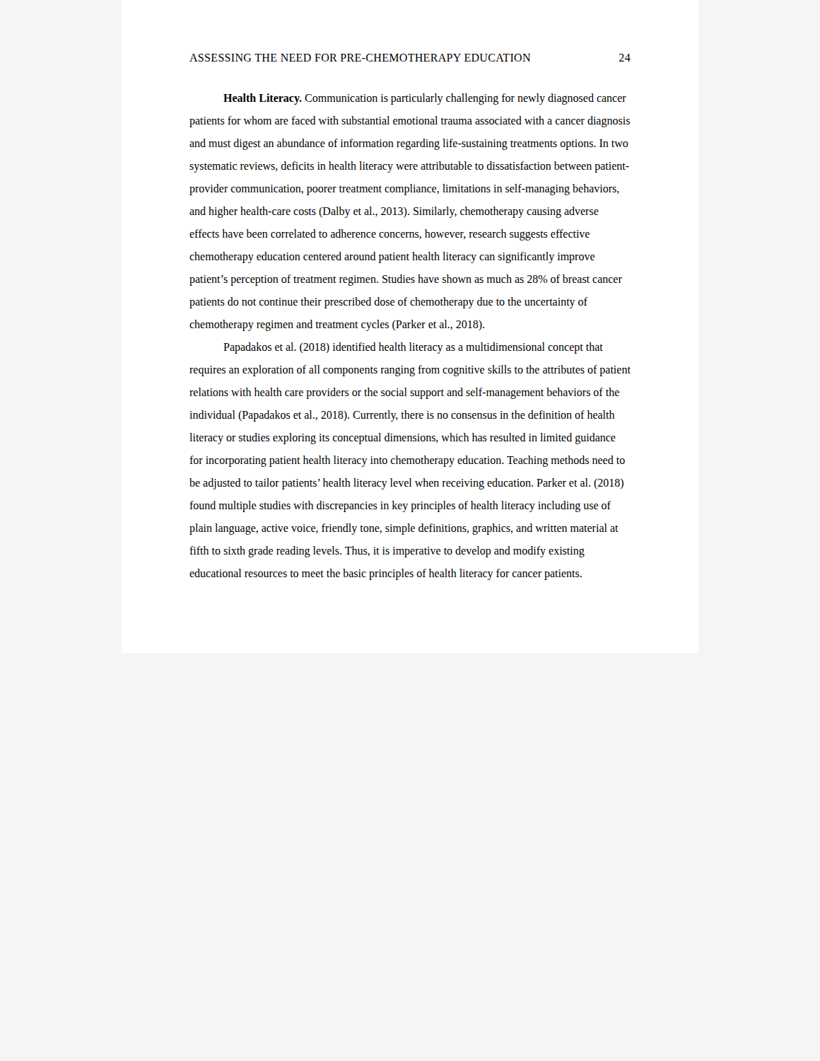Assessing the Need for Pre-Chemotherapy Education 24
Health Literacy. Communication is particularly challenging for newly diagnosed cancer patients for whom are faced with substantial emotional trauma associated with a cancer diagnosis and must digest an abundance of information regarding life-sustaining treatments options. In two systematic reviews, deficits in health literacy were attributable to dissatisfaction between patient-provider communication, poorer treatment compliance, limitations in self-managing behaviors, and higher health-care costs (Dalby et al., 2013). Similarly, chemotherapy causing adverse effects have been correlated to adherence concerns, however, research suggests effective chemotherapy education centered around patient health literacy can significantly improve patient’s perception of treatment regimen. Studies have shown as much as 28% of breast cancer patients do not continue their prescribed dose of chemotherapy due to the uncertainty of chemotherapy regimen and treatment cycles (Parker et al., 2018).
Papadakos et al. (2018) identified health literacy as a multidimensional concept that requires an exploration of all components ranging from cognitive skills to the attributes of patient relations with health care providers or the social support and self-management behaviors of the individual (Papadakos et al., 2018). Currently, there is no consensus in the definition of health literacy or studies exploring its conceptual dimensions, which has resulted in limited guidance for incorporating patient health literacy into chemotherapy education. Teaching methods need to be adjusted to tailor patients’ health literacy level when receiving education. Parker et al. (2018) found multiple studies with discrepancies in key principles of health literacy including use of plain language, active voice, friendly tone, simple definitions, graphics, and written material at fifth to sixth grade reading levels. Thus, it is imperative to develop and modify existing educational resources to meet the basic principles of health literacy for cancer patients.